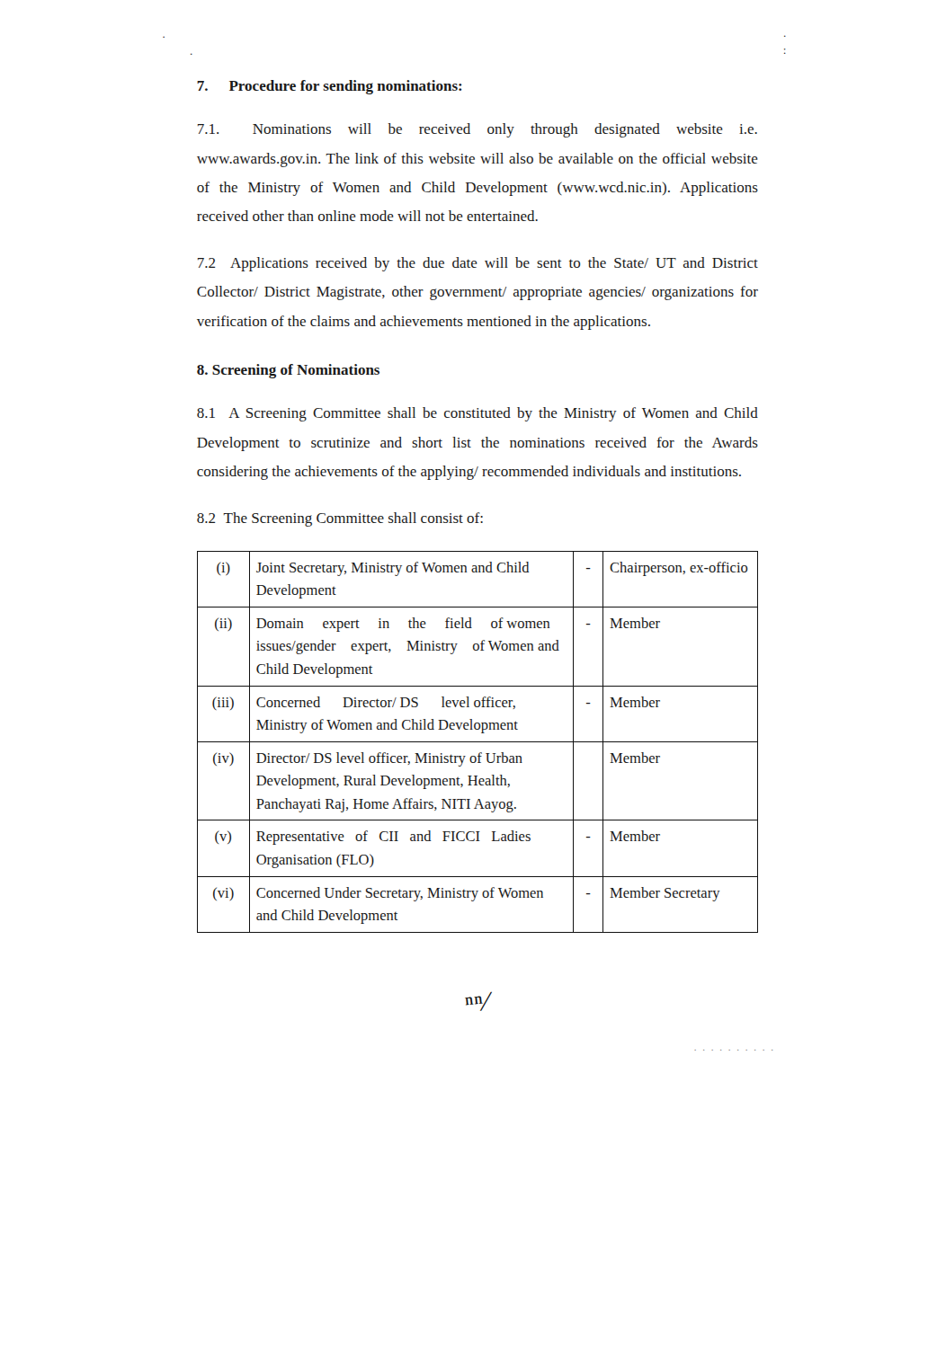. .
.
:
7. Procedure for sending nominations:
7.1. Nominations will be received only through designated website i.e. www.awards.gov.in. The link of this website will also be available on the official website of the Ministry of Women and Child Development (www.wcd.nic.in). Applications received other than online mode will not be entertained.
7.2 Applications received by the due date will be sent to the State/ UT and District Collector/ District Magistrate, other government/ appropriate agencies/ organizations for verification of the claims and achievements mentioned in the applications.
8. Screening of Nominations
8.1 A Screening Committee shall be constituted by the Ministry of Women and Child Development to scrutinize and short list the nominations received for the Awards considering the achievements of the applying/ recommended individuals and institutions.
8.2 The Screening Committee shall consist of:
| (i) | Joint Secretary, Ministry of Women and Child Development | - | Chairperson, ex-officio |
| (ii) | Domain expert in the field of women issues/gender expert, Ministry of Women and Child Development | - | Member |
| (iii) | Concerned Director/ DS level officer, Ministry of Women and Child Development | - | Member |
| (iv) | Director/ DS level officer, Ministry of Urban Development, Rural Development, Health, Panchayati Raj, Home Affairs, NITI Aayog. | | Member |
| (v) | Representative of CII and FICCI Ladies Organisation (FLO) | - | Member |
| (vi) | Concerned Under Secretary, Ministry of Women and Child Development | - | Member Secretary |
ⁿⁿ⁄
. . . . . . . . . .